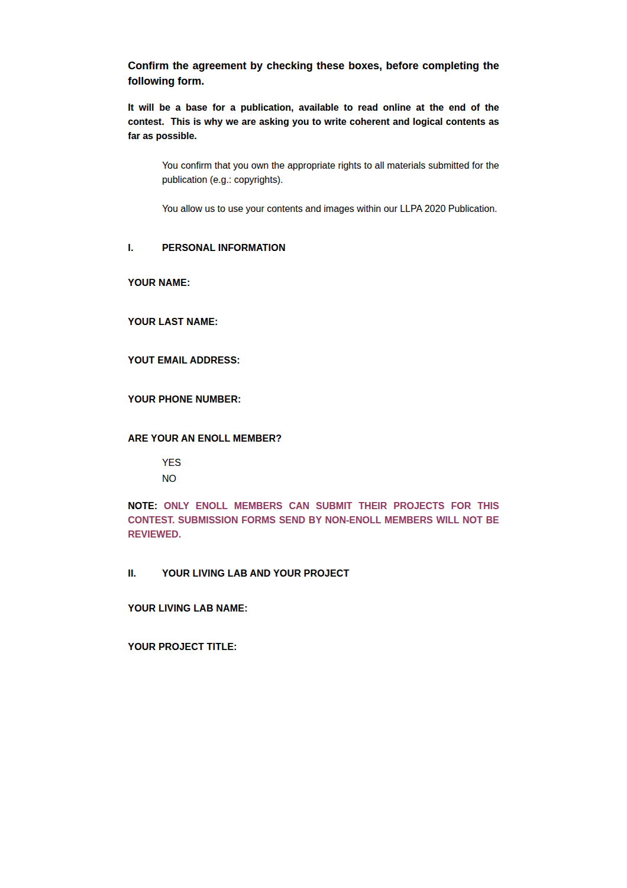Confirm the agreement by checking these boxes, before completing the following form.
It will be a base for a publication, available to read online at the end of the contest. This is why we are asking you to write coherent and logical contents as far as possible.
You confirm that you own the appropriate rights to all materials submitted for the publication (e.g.: copyrights).
You allow us to use your contents and images within our LLPA 2020 Publication.
I. PERSONAL INFORMATION
YOUR NAME:
YOUR LAST NAME:
YOUT EMAIL ADDRESS:
YOUR PHONE NUMBER:
ARE YOUR AN ENOLL MEMBER?
YES
NO
NOTE: ONLY ENOLL MEMBERS CAN SUBMIT THEIR PROJECTS FOR THIS CONTEST. SUBMISSION FORMS SEND BY NON-ENOLL MEMBERS WILL NOT BE REVIEWED.
II. YOUR LIVING LAB AND YOUR PROJECT
YOUR LIVING LAB NAME:
YOUR PROJECT TITLE: